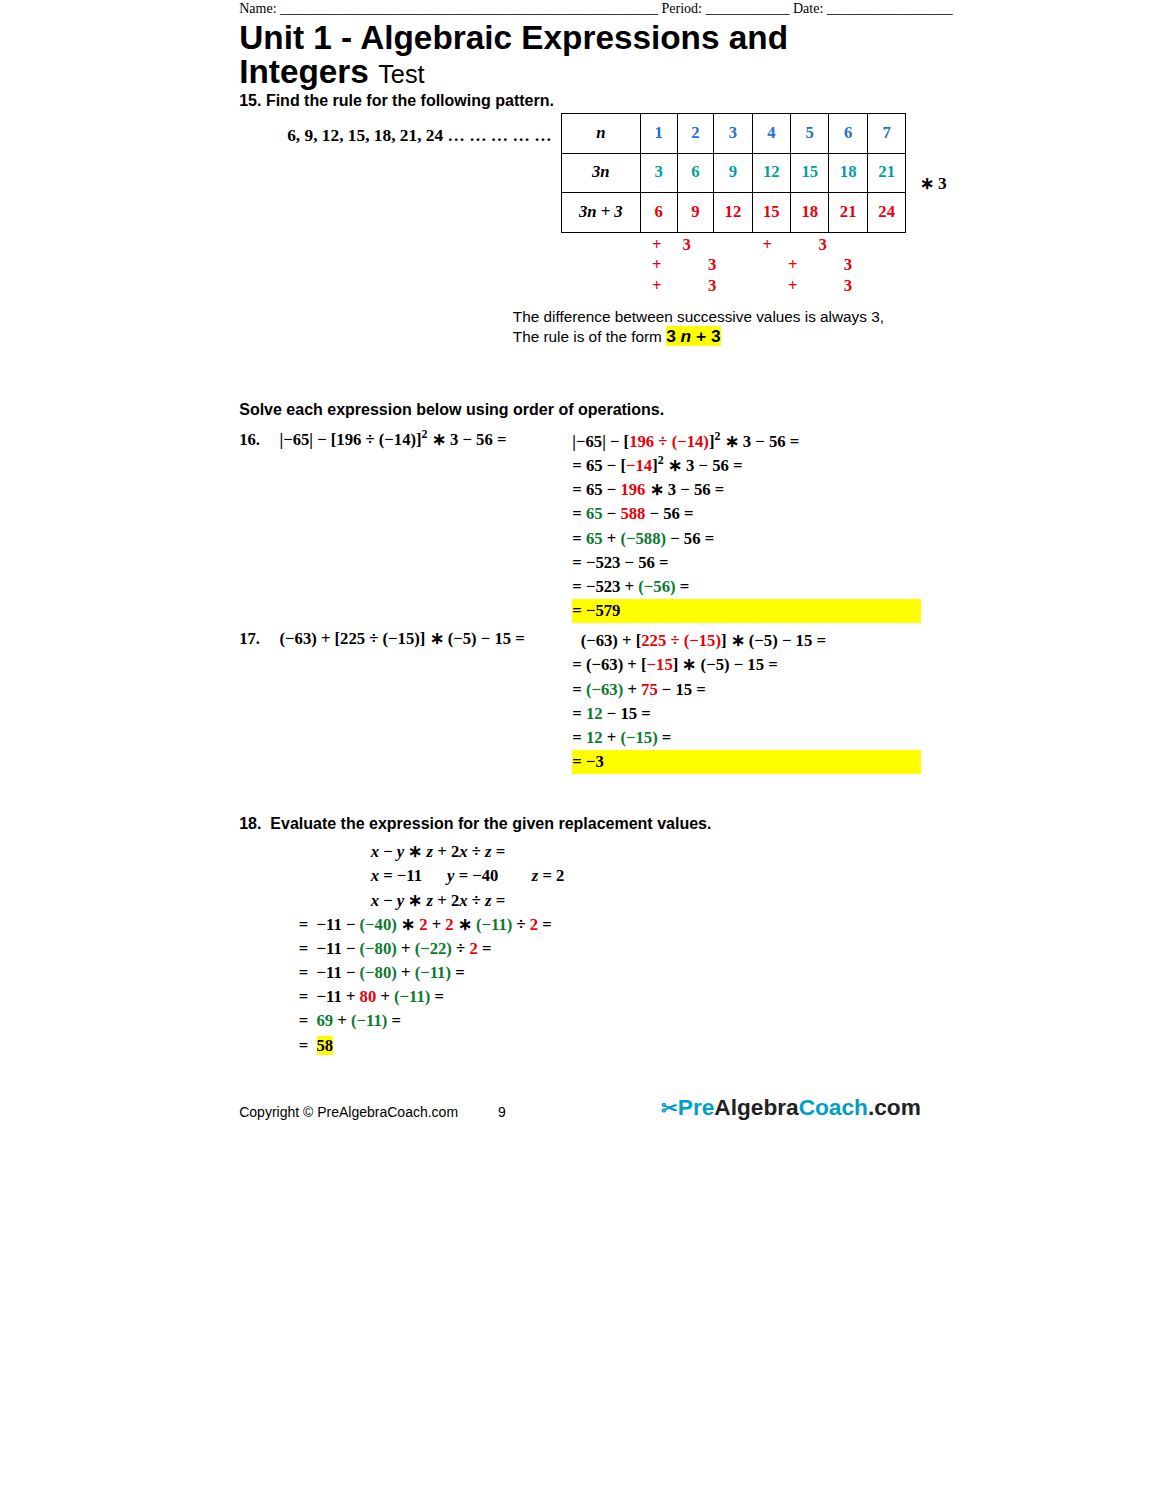Name: ______________________________________________________ Period: ____________ Date: __________________
Unit 1 - Algebraic Expressions and Integers Test
15. Find the rule for the following pattern.
6, 9, 12, 15, 18, 21, 24 … … … … …
| n | 1 | 2 | 3 | 4 | 5 | 6 | 7 |
| 3 n | 3 | 6 | 9 | 12 | 15 | 18 | 21 |
| 3 n + 3 | 6 | 9 | 12 | 15 | 18 | 21 | 24 |
∗ 3
+3 + 3 + 3 + 3 + 3 + 3
The difference between successive values is always 3,
The rule is of the form 3 n + 3
Solve each expression below using order of operations.
16.
|−65| − [196 ÷ (−14)]2 ∗ 3 − 56 =
|−65| − [196 ÷ (−14)]2 ∗ 3 − 56 =
= 65 − [−14]2 ∗ 3 − 56 =
= 65 − 196 ∗ 3 − 56 =
= 65 − 588 − 56 =
= 65 + (−588) − 56 =
= −523 − 56 =
= −523 + (−56) =
= −579
17.
(−63) + [225 ÷ (−15)] ∗ (−5) − 15 =
(−63) + [225 ÷ (−15)] ∗ (−5) − 15 =
= (−63) + [−15] ∗ (−5) − 15 =
= (−63) + 75 − 15 =
= 12 − 15 =
= 12 + (−15) =
= −3
18. Evaluate the expression for the given replacement values.
x − y ∗ z + 2x ÷ z =
x = −11 y = −40 z = 2
x − y ∗ z + 2x ÷ z =
= −11 − (−40) ∗ 2 + 2 ∗ (−11) ÷ 2 =
= −11 − (−80) + (−22) ÷ 2 =
= −11 − (−80) + (−11) =
= −11 + 80 + (−11) =
= 69 + (−11) =
= 58
Copyright © PreAlgebraCoach.com
9
✂Pre Algebra Coach.com